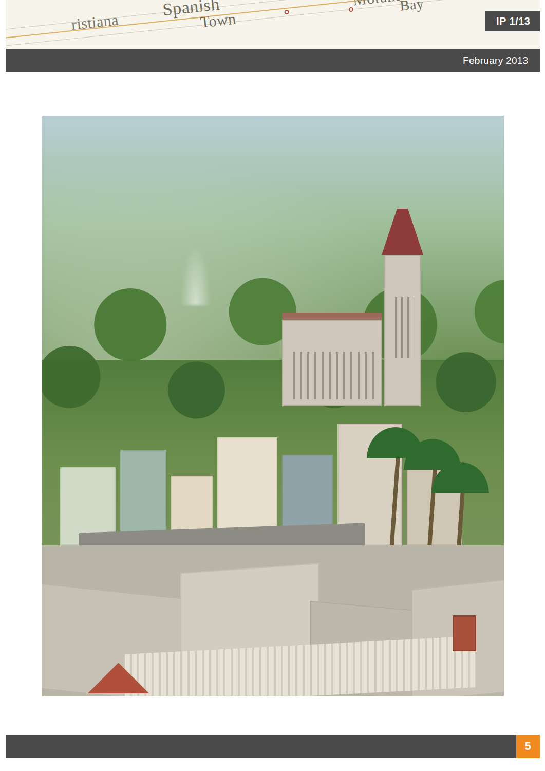ristiana Spanish Town KINGSTON Morant Bay
IP 1/13
February 2013
5